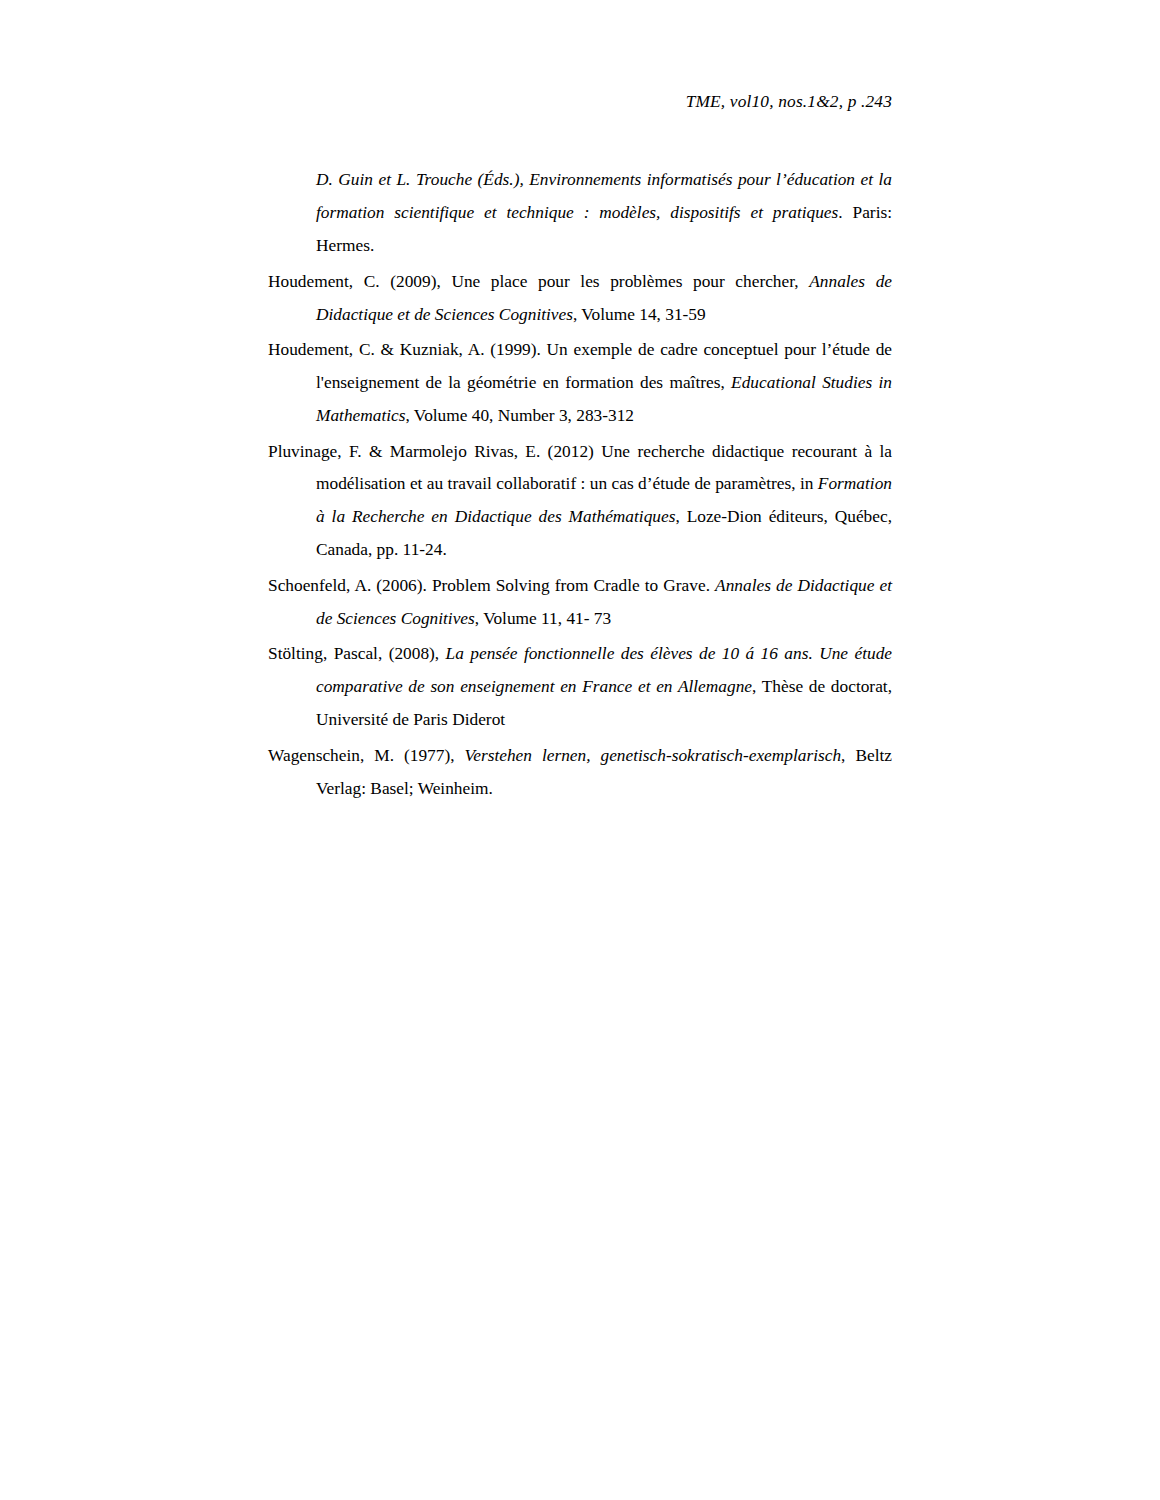TME, vol10, nos.1&2, p .243
D. Guin et L. Trouche (Éds.), Environnements informatisés pour l’éducation et la formation scientifique et technique : modèles, dispositifs et pratiques. Paris: Hermes.
Houdement, C. (2009), Une place pour les problèmes pour chercher, Annales de Didactique et de Sciences Cognitives, Volume 14, 31-59
Houdement, C. & Kuzniak, A. (1999). Un exemple de cadre conceptuel pour l’étude de l'enseignement de la géométrie en formation des maîtres, Educational Studies in Mathematics, Volume 40, Number 3, 283-312
Pluvinage, F. & Marmolejo Rivas, E. (2012) Une recherche didactique recourant à la modélisation et au travail collaboratif : un cas d’étude de paramètres, in Formation à la Recherche en Didactique des Mathématiques, Loze-Dion éditeurs, Québec, Canada, pp. 11-24.
Schoenfeld, A. (2006). Problem Solving from Cradle to Grave. Annales de Didactique et de Sciences Cognitives, Volume 11, 41- 73
Stölting, Pascal, (2008), La pensée fonctionnelle des élèves de 10 á 16 ans. Une étude comparative de son enseignement en France et en Allemagne, Thèse de doctorat, Université de Paris Diderot
Wagenschein, M. (1977), Verstehen lernen, genetisch-sokratisch-exemplarisch, Beltz Verlag: Basel; Weinheim.